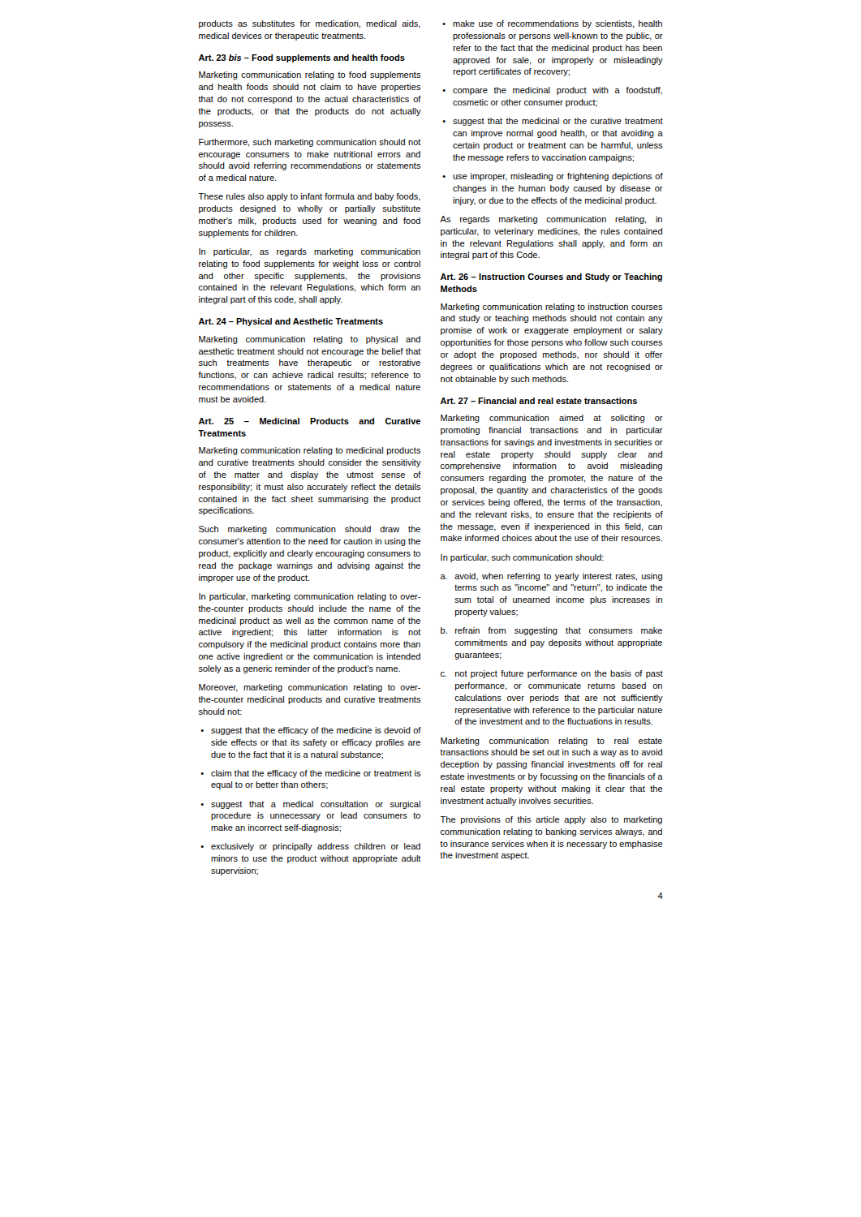products as substitutes for medication, medical aids, medical devices or therapeutic treatments.
Art. 23 bis – Food supplements and health foods
Marketing communication relating to food supplements and health foods should not claim to have properties that do not correspond to the actual characteristics of the products, or that the products do not actually possess.
Furthermore, such marketing communication should not encourage consumers to make nutritional errors and should avoid referring recommendations or statements of a medical nature.
These rules also apply to infant formula and baby foods, products designed to wholly or partially substitute mother's milk, products used for weaning and food supplements for children.
In particular, as regards marketing communication relating to food supplements for weight loss or control and other specific supplements, the provisions contained in the relevant Regulations, which form an integral part of this code, shall apply.
Art. 24 – Physical and Aesthetic Treatments
Marketing communication relating to physical and aesthetic treatment should not encourage the belief that such treatments have therapeutic or restorative functions, or can achieve radical results; reference to recommendations or statements of a medical nature must be avoided.
Art. 25 – Medicinal Products and Curative Treatments
Marketing communication relating to medicinal products and curative treatments should consider the sensitivity of the matter and display the utmost sense of responsibility; it must also accurately reflect the details contained in the fact sheet summarising the product specifications.
Such marketing communication should draw the consumer's attention to the need for caution in using the product, explicitly and clearly encouraging consumers to read the package warnings and advising against the improper use of the product.
In particular, marketing communication relating to over-the-counter products should include the name of the medicinal product as well as the common name of the active ingredient; this latter information is not compulsory if the medicinal product contains more than one active ingredient or the communication is intended solely as a generic reminder of the product's name.
Moreover, marketing communication relating to over-the-counter medicinal products and curative treatments should not:
suggest that the efficacy of the medicine is devoid of side effects or that its safety or efficacy profiles are due to the fact that it is a natural substance;
claim that the efficacy of the medicine or treatment is equal to or better than others;
suggest that a medical consultation or surgical procedure is unnecessary or lead consumers to make an incorrect self-diagnosis;
exclusively or principally address children or lead minors to use the product without appropriate adult supervision;
make use of recommendations by scientists, health professionals or persons well-known to the public, or refer to the fact that the medicinal product has been approved for sale, or improperly or misleadingly report certificates of recovery;
compare the medicinal product with a foodstuff, cosmetic or other consumer product;
suggest that the medicinal or the curative treatment can improve normal good health, or that avoiding a certain product or treatment can be harmful, unless the message refers to vaccination campaigns;
use improper, misleading or frightening depictions of changes in the human body caused by disease or injury, or due to the effects of the medicinal product.
As regards marketing communication relating, in particular, to veterinary medicines, the rules contained in the relevant Regulations shall apply, and form an integral part of this Code.
Art. 26 – Instruction Courses and Study or Teaching Methods
Marketing communication relating to instruction courses and study or teaching methods should not contain any promise of work or exaggerate employment or salary opportunities for those persons who follow such courses or adopt the proposed methods, nor should it offer degrees or qualifications which are not recognised or not obtainable by such methods.
Art. 27 – Financial and real estate transactions
Marketing communication aimed at soliciting or promoting financial transactions and in particular transactions for savings and investments in securities or real estate property should supply clear and comprehensive information to avoid misleading consumers regarding the promoter, the nature of the proposal, the quantity and characteristics of the goods or services being offered, the terms of the transaction, and the relevant risks, to ensure that the recipients of the message, even if inexperienced in this field, can make informed choices about the use of their resources.
In particular, such communication should:
avoid, when referring to yearly interest rates, using terms such as "income" and "return", to indicate the sum total of unearned income plus increases in property values;
refrain from suggesting that consumers make commitments and pay deposits without appropriate guarantees;
not project future performance on the basis of past performance, or communicate returns based on calculations over periods that are not sufficiently representative with reference to the particular nature of the investment and to the fluctuations in results.
Marketing communication relating to real estate transactions should be set out in such a way as to avoid deception by passing financial investments off for real estate investments or by focussing on the financials of a real estate property without making it clear that the investment actually involves securities.
The provisions of this article apply also to marketing communication relating to banking services always, and to insurance services when it is necessary to emphasise the investment aspect.
4